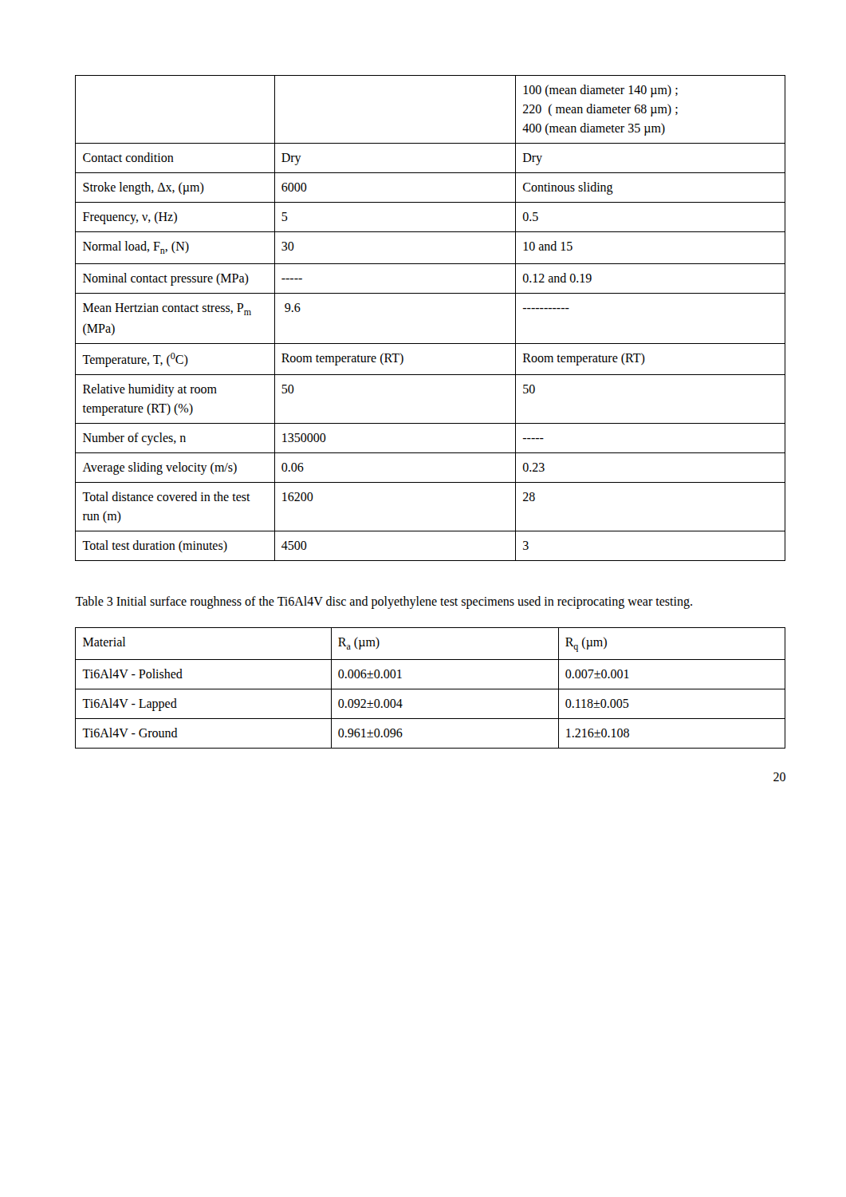| | | 100 (mean diameter 140 µm) ; 220 ( mean diameter 68 µm) ; 400 (mean diameter 35 µm) |
| Contact condition | Dry | Dry |
| Stroke length, Δx, (µm) | 6000 | Continous sliding |
| Frequency, ν, (Hz) | 5 | 0.5 |
| Normal load, F n , (N) | 30 | 10 and 15 |
| Nominal contact pressure (MPa) | ----- | 0.12 and 0.19 |
| Mean Hertzian contact stress, P m (MPa) | 9.6 | ----------- |
| Temperature, T, ( 0 C) | Room temperature (RT) | Room temperature (RT) |
| Relative humidity at room temperature (RT) (%) | 50 | 50 |
| Number of cycles, n | 1350000 | ----- |
| Average sliding velocity (m/s) | 0.06 | 0.23 |
| Total distance covered in the test run (m) | 16200 | 28 |
| Total test duration (minutes) | 4500 | 3 |
Table 3 Initial surface roughness of the Ti6Al4V disc and polyethylene test specimens used in reciprocating wear testing.
| Material | R a (µm) | R q (µm) |
| Ti6Al4V - Polished | 0.006±0.001 | 0.007±0.001 |
| Ti6Al4V - Lapped | 0.092±0.004 | 0.118±0.005 |
| Ti6Al4V - Ground | 0.961±0.096 | 1.216±0.108 |
20